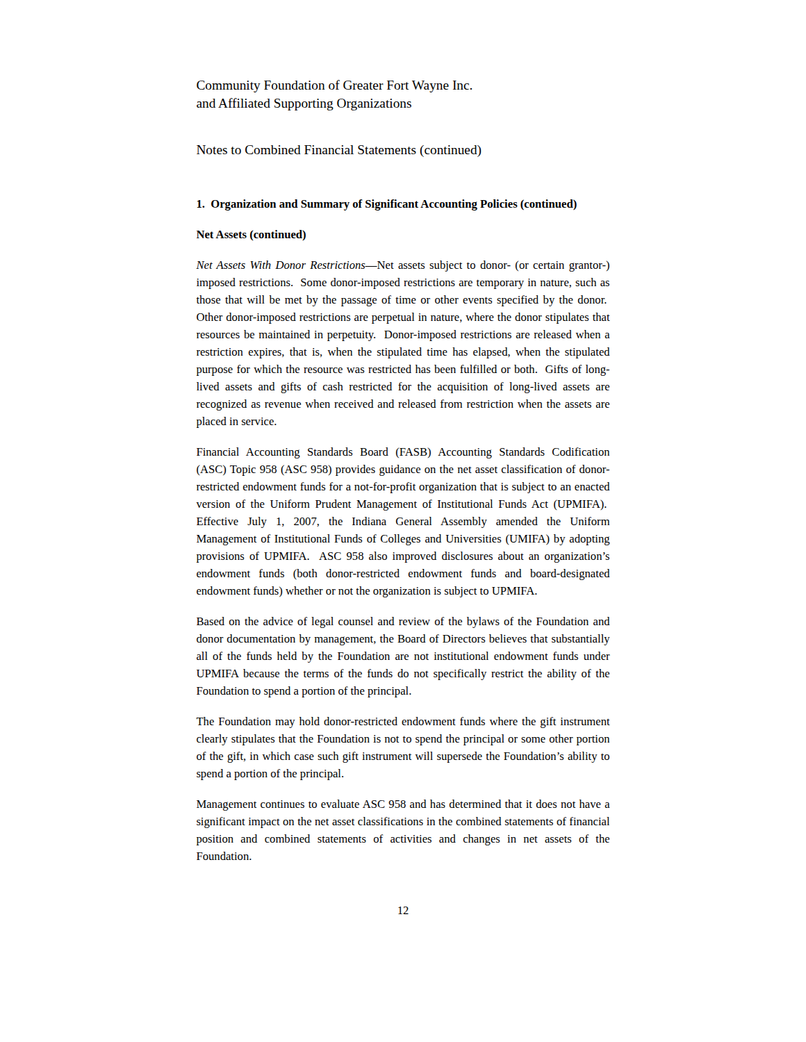Community Foundation of Greater Fort Wayne Inc.
and Affiliated Supporting Organizations
Notes to Combined Financial Statements (continued)
1. Organization and Summary of Significant Accounting Policies (continued)
Net Assets (continued)
Net Assets With Donor Restrictions—Net assets subject to donor- (or certain grantor-) imposed restrictions. Some donor-imposed restrictions are temporary in nature, such as those that will be met by the passage of time or other events specified by the donor. Other donor-imposed restrictions are perpetual in nature, where the donor stipulates that resources be maintained in perpetuity. Donor-imposed restrictions are released when a restriction expires, that is, when the stipulated time has elapsed, when the stipulated purpose for which the resource was restricted has been fulfilled or both. Gifts of long-lived assets and gifts of cash restricted for the acquisition of long-lived assets are recognized as revenue when received and released from restriction when the assets are placed in service.
Financial Accounting Standards Board (FASB) Accounting Standards Codification (ASC) Topic 958 (ASC 958) provides guidance on the net asset classification of donor-restricted endowment funds for a not-for-profit organization that is subject to an enacted version of the Uniform Prudent Management of Institutional Funds Act (UPMIFA). Effective July 1, 2007, the Indiana General Assembly amended the Uniform Management of Institutional Funds of Colleges and Universities (UMIFA) by adopting provisions of UPMIFA. ASC 958 also improved disclosures about an organization’s endowment funds (both donor-restricted endowment funds and board-designated endowment funds) whether or not the organization is subject to UPMIFA.
Based on the advice of legal counsel and review of the bylaws of the Foundation and donor documentation by management, the Board of Directors believes that substantially all of the funds held by the Foundation are not institutional endowment funds under UPMIFA because the terms of the funds do not specifically restrict the ability of the Foundation to spend a portion of the principal.
The Foundation may hold donor-restricted endowment funds where the gift instrument clearly stipulates that the Foundation is not to spend the principal or some other portion of the gift, in which case such gift instrument will supersede the Foundation’s ability to spend a portion of the principal.
Management continues to evaluate ASC 958 and has determined that it does not have a significant impact on the net asset classifications in the combined statements of financial position and combined statements of activities and changes in net assets of the Foundation.
12